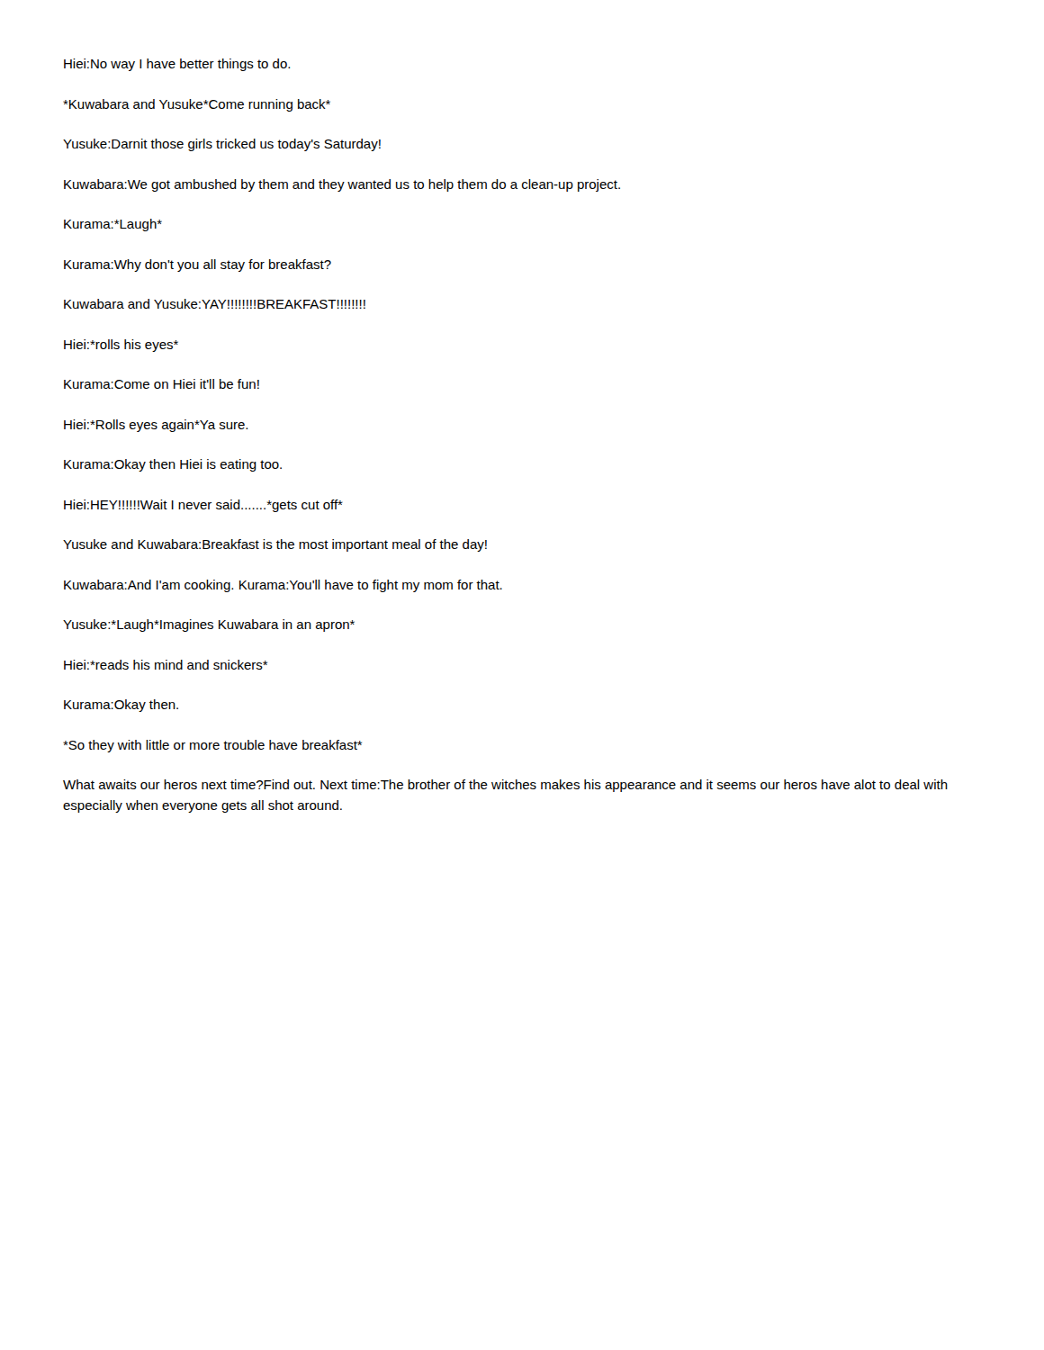Hiei:No way I have better things to do.
*Kuwabara and Yusuke*Come running back*
Yusuke:Darnit those girls tricked us today's Saturday!
Kuwabara:We got ambushed by them and they wanted us to help them do a clean-up project.
Kurama:*Laugh*
Kurama:Why don't you all stay for breakfast?
Kuwabara and Yusuke:YAY!!!!!!!!BREAKFAST!!!!!!!!
Hiei:*rolls his eyes*
Kurama:Come on Hiei it'll be fun!
Hiei:*Rolls eyes again*Ya sure.
Kurama:Okay then Hiei is eating too.
Hiei:HEY!!!!!!Wait I never said.......*gets cut off*
Yusuke and Kuwabara:Breakfast is the most important meal of the day!
Kuwabara:And I'am cooking. Kurama:You'll have to fight my mom for that.
Yusuke:*Laugh*Imagines Kuwabara in an apron*
Hiei:*reads his mind and snickers*
Kurama:Okay then.
*So they with little or more trouble have breakfast*
What awaits our heros next time?Find out. Next time:The brother of the witches makes his appearance and it seems our heros have alot to deal with especially when everyone gets all shot around.